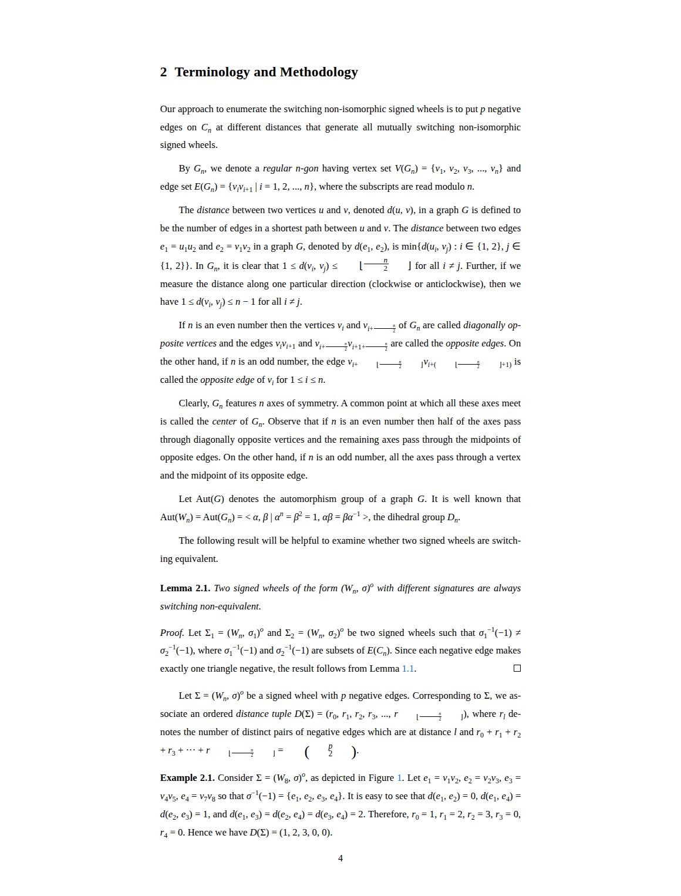2 Terminology and Methodology
Our approach to enumerate the switching non-isomorphic signed wheels is to put p negative edges on Cn at different distances that generate all mutually switching non-isomorphic signed wheels.
By Gn, we denote a regular n-gon having vertex set V(Gn) = {v1, v2, v3, ..., vn} and edge set E(Gn) = {vivi+1 | i = 1, 2, ..., n}, where the subscripts are read modulo n.
The distance between two vertices u and v, denoted d(u, v), in a graph G is defined to be the number of edges in a shortest path between u and v. The distance between two edges e1 = u1u2 and e2 = v1v2 in a graph G, denoted by d(e1, e2), is min{d(ui, vj) : i ∈ {1, 2}, j ∈ {1, 2}}. In Gn, it is clear that 1 ≤ d(vi, vj) ≤ ⌊n 2⌋ for all i ≠ j. Further, if we measure the distance along one particular direction (clockwise or anticlockwise), then we have 1 ≤ d(vi, vj) ≤ n − 1 for all i ≠ j.
If n is an even number then the vertices vi and vi+n 2 of Gn are called diagonally opposite vertices and the edges vivi+1 and vi+n 2vi+1+n 2 are called the opposite edges. On the other hand, if n is an odd number, the edge vi+⌊n 2⌋vi+(⌊n 2⌋+1) is called the opposite edge of vi for 1 ≤ i ≤ n.
Clearly, Gn features n axes of symmetry. A common point at which all these axes meet is called the center of Gn. Observe that if n is an even number then half of the axes pass through diagonally opposite vertices and the remaining axes pass through the midpoints of opposite edges. On the other hand, if n is an odd number, all the axes pass through a vertex and the midpoint of its opposite edge.
Let Aut(G) denotes the automorphism group of a graph G. It is well known that Aut(Wn) = Aut(Gn) = < α, β | αn = β2 = 1, αβ = βα−1 >, the dihedral group Dn.
The following result will be helpful to examine whether two signed wheels are switching equivalent.
Lemma 2.1. Two signed wheels of the form (Wn, σ)o with different signatures are always switching non-equivalent.
Proof. Let Σ1 = (Wn, σ1)o and Σ2 = (Wn, σ2)o be two signed wheels such that σ1−1(−1) ≠ σ2−1(−1), where σ1−1(−1) and σ2−1(−1) are subsets of E(Cn). Since each negative edge makes exactly one triangle negative, the result follows from Lemma 1.1.
Let Σ = (Wn, σ)o be a signed wheel with p negative edges. Corresponding to Σ, we associate an ordered distance tuple D(Σ) = (r0, r1, r2, r3, ..., r⌊n 2⌋), where rl denotes the number of distinct pairs of negative edges which are at distance l and r0 + r1 + r2 + r3 + ··· + r⌊n 2⌋ = (p 2).
Example 2.1. Consider Σ = (W8, σ)o, as depicted in Figure 1. Let e1 = v1v2, e2 = v2v3, e3 = v4v5, e4 = v7v8 so that σ−1(−1) = {e1, e2, e3, e4}. It is easy to see that d(e1, e2) = 0, d(e1, e4) = d(e2, e3) = 1, and d(e1, e3) = d(e2, e4) = d(e3, e4) = 2. Therefore, r0 = 1, r1 = 2, r2 = 3, r3 = 0, r4 = 0. Hence we have D(Σ) = (1, 2, 3, 0, 0).
4